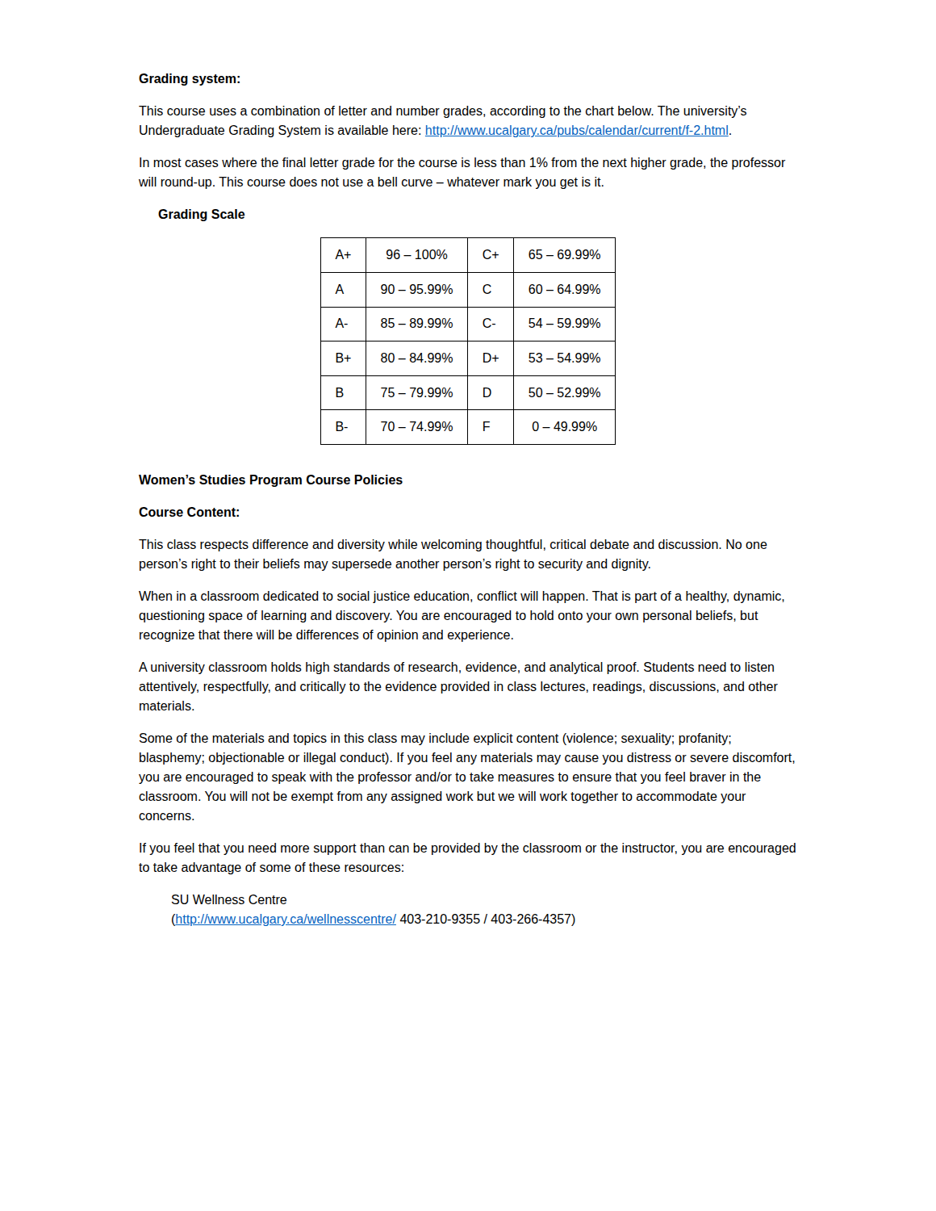Grading system:
This course uses a combination of letter and number grades, according to the chart below. The university’s Undergraduate Grading System is available here: http://www.ucalgary.ca/pubs/calendar/current/f-2.html.
In most cases where the final letter grade for the course is less than 1% from the next higher grade, the professor will round-up. This course does not use a bell curve – whatever mark you get is it.
Grading Scale
| A+ | 96 – 100% | C+ | 65 – 69.99% |
| A | 90 – 95.99% | C | 60 – 64.99% |
| A- | 85 – 89.99% | C- | 54 – 59.99% |
| B+ | 80 – 84.99% | D+ | 53 – 54.99% |
| B | 75 – 79.99% | D | 50 – 52.99% |
| B- | 70 – 74.99% | F | 0 – 49.99% |
Women’s Studies Program Course Policies
Course Content:
This class respects difference and diversity while welcoming thoughtful, critical debate and discussion. No one person’s right to their beliefs may supersede another person’s right to security and dignity.
When in a classroom dedicated to social justice education, conflict will happen. That is part of a healthy, dynamic, questioning space of learning and discovery. You are encouraged to hold onto your own personal beliefs, but recognize that there will be differences of opinion and experience.
A university classroom holds high standards of research, evidence, and analytical proof. Students need to listen attentively, respectfully, and critically to the evidence provided in class lectures, readings, discussions, and other materials.
Some of the materials and topics in this class may include explicit content (violence; sexuality; profanity; blasphemy; objectionable or illegal conduct). If you feel any materials may cause you distress or severe discomfort, you are encouraged to speak with the professor and/or to take measures to ensure that you feel braver in the classroom. You will not be exempt from any assigned work but we will work together to accommodate your concerns.
If you feel that you need more support than can be provided by the classroom or the instructor, you are encouraged to take advantage of some of these resources:
SU Wellness Centre
(http://www.ucalgary.ca/wellnesscentre/ 403-210-9355 / 403-266-4357)